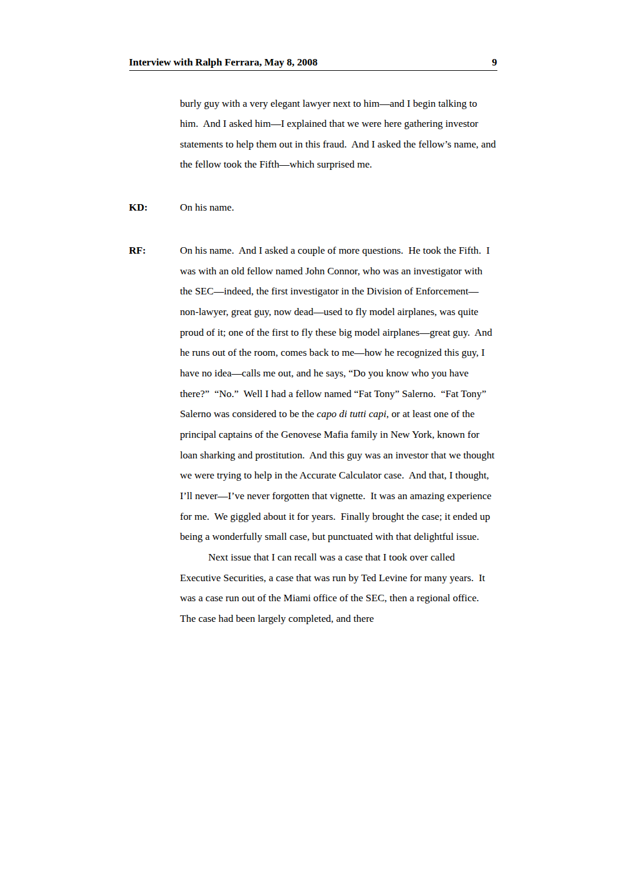Interview with Ralph Ferrara, May 8, 2008 9
burly guy with a very elegant lawyer next to him—and I begin talking to him. And I asked him—I explained that we were here gathering investor statements to help them out in this fraud. And I asked the fellow’s name, and the fellow took the Fifth—which surprised me.
KD:
On his name.
RF:
On his name. And I asked a couple of more questions. He took the Fifth. I was with an old fellow named John Connor, who was an investigator with the SEC—indeed, the first investigator in the Division of Enforcement—non-lawyer, great guy, now dead—used to fly model airplanes, was quite proud of it; one of the first to fly these big model airplanes—great guy. And he runs out of the room, comes back to me—how he recognized this guy, I have no idea—calls me out, and he says, “Do you know who you have there?” “No.” Well I had a fellow named “Fat Tony” Salerno. “Fat Tony” Salerno was considered to be the capo di tutti capi, or at least one of the principal captains of the Genovese Mafia family in New York, known for loan sharking and prostitution. And this guy was an investor that we thought we were trying to help in the Accurate Calculator case. And that, I thought, I’ll never—I’ve never forgotten that vignette. It was an amazing experience for me. We giggled about it for years. Finally brought the case; it ended up being a wonderfully small case, but punctuated with that delightful issue.
Next issue that I can recall was a case that I took over called Executive Securities, a case that was run by Ted Levine for many years. It was a case run out of the Miami office of the SEC, then a regional office. The case had been largely completed, and there